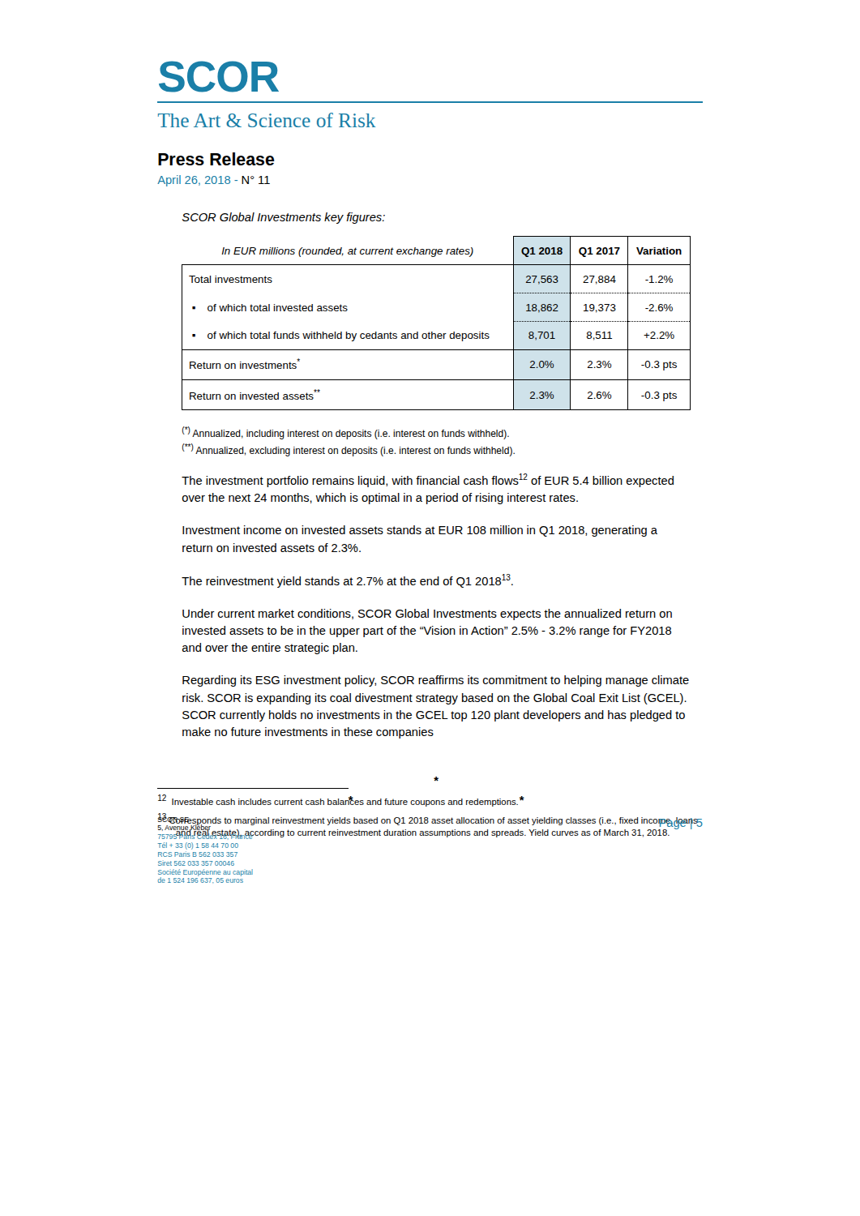SCOR
The Art & Science of Risk
Press Release
April 26, 2018 - N° 11
SCOR Global Investments key figures:
| In EUR millions (rounded, at current exchange rates) | Q1 2018 | Q1 2017 | Variation |
| --- | --- | --- | --- |
| Total investments | 27,563 | 27,884 | -1.2% |
| of which total invested assets | 18,862 | 19,373 | -2.6% |
| of which total funds withheld by cedants and other deposits | 8,701 | 8,511 | +2.2% |
| Return on investments * | 2.0% | 2.3% | -0.3 pts |
| Return on invested assets ** | 2.3% | 2.6% | -0.3 pts |
(*) Annualized, including interest on deposits (i.e. interest on funds withheld).
(**) Annualized, excluding interest on deposits (i.e. interest on funds withheld).
The investment portfolio remains liquid, with financial cash flows12 of EUR 5.4 billion expected over the next 24 months, which is optimal in a period of rising interest rates.
Investment income on invested assets stands at EUR 108 million in Q1 2018, generating a return on invested assets of 2.3%.
The reinvestment yield stands at 2.7% at the end of Q1 201813.
Under current market conditions, SCOR Global Investments expects the annualized return on invested assets to be in the upper part of the “Vision in Action” 2.5% - 3.2% range for FY2018 and over the entire strategic plan.
Regarding its ESG investment policy, SCOR reaffirms its commitment to helping manage climate risk. SCOR is expanding its coal divestment strategy based on the Global Coal Exit List (GCEL). SCOR currently holds no investments in the GCEL top 120 plant developers and has pledged to make no future investments in these companies
*
* *
12 Investable cash includes current cash balances and future coupons and redemptions.
13 Corresponds to marginal reinvestment yields based on Q1 2018 asset allocation of asset yielding classes (i.e., fixed income, loans and real estate), according to current reinvestment duration assumptions and spreads. Yield curves as of March 31, 2018.
SCOR SE
5, Avenue Kléber
75795 Paris Cedex 16, France
Tél + 33 (0) 1 58 44 70 00
RCS Paris B 562 033 357
Siret 562 033 357 00046
Société Européenne au capital
de 1 524 196 637, 05 euros
Page | 5